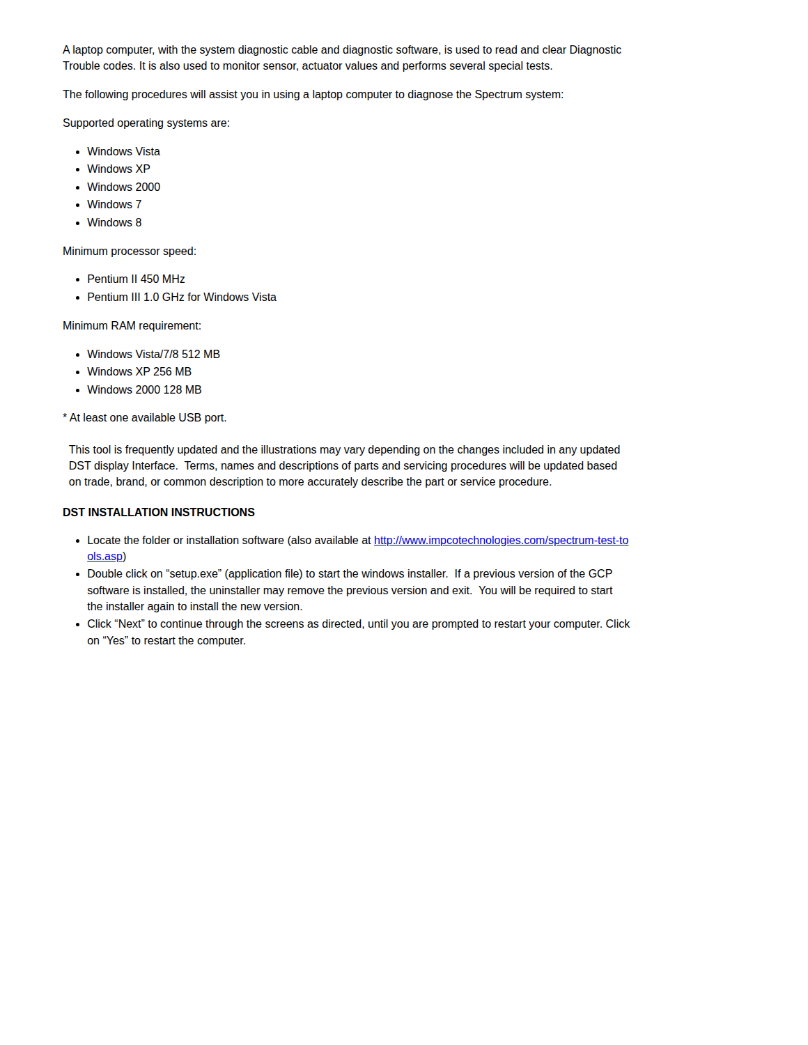A laptop computer, with the system diagnostic cable and diagnostic software, is used to read and clear Diagnostic Trouble codes. It is also used to monitor sensor, actuator values and performs several special tests.
The following procedures will assist you in using a laptop computer to diagnose the Spectrum system:
Supported operating systems are:
Windows Vista
Windows XP
Windows 2000
Windows 7
Windows 8
Minimum processor speed:
Pentium II 450 MHz
Pentium III 1.0 GHz for Windows Vista
Minimum RAM requirement:
Windows Vista/7/8 512 MB
Windows XP 256 MB
Windows 2000 128 MB
* At least one available USB port.
This tool is frequently updated and the illustrations may vary depending on the changes included in any updated DST display Interface. Terms, names and descriptions of parts and servicing procedures will be updated based on trade, brand, or common description to more accurately describe the part or service procedure.
DST INSTALLATION INSTRUCTIONS
Locate the folder or installation software (also available at http://www.impcotechnologies.com/spectrum-test-tools.asp)
Double click on “setup.exe” (application file) to start the windows installer. If a previous version of the GCP software is installed, the uninstaller may remove the previous version and exit. You will be required to start the installer again to install the new version.
Click “Next” to continue through the screens as directed, until you are prompted to restart your computer. Click on “Yes” to restart the computer.